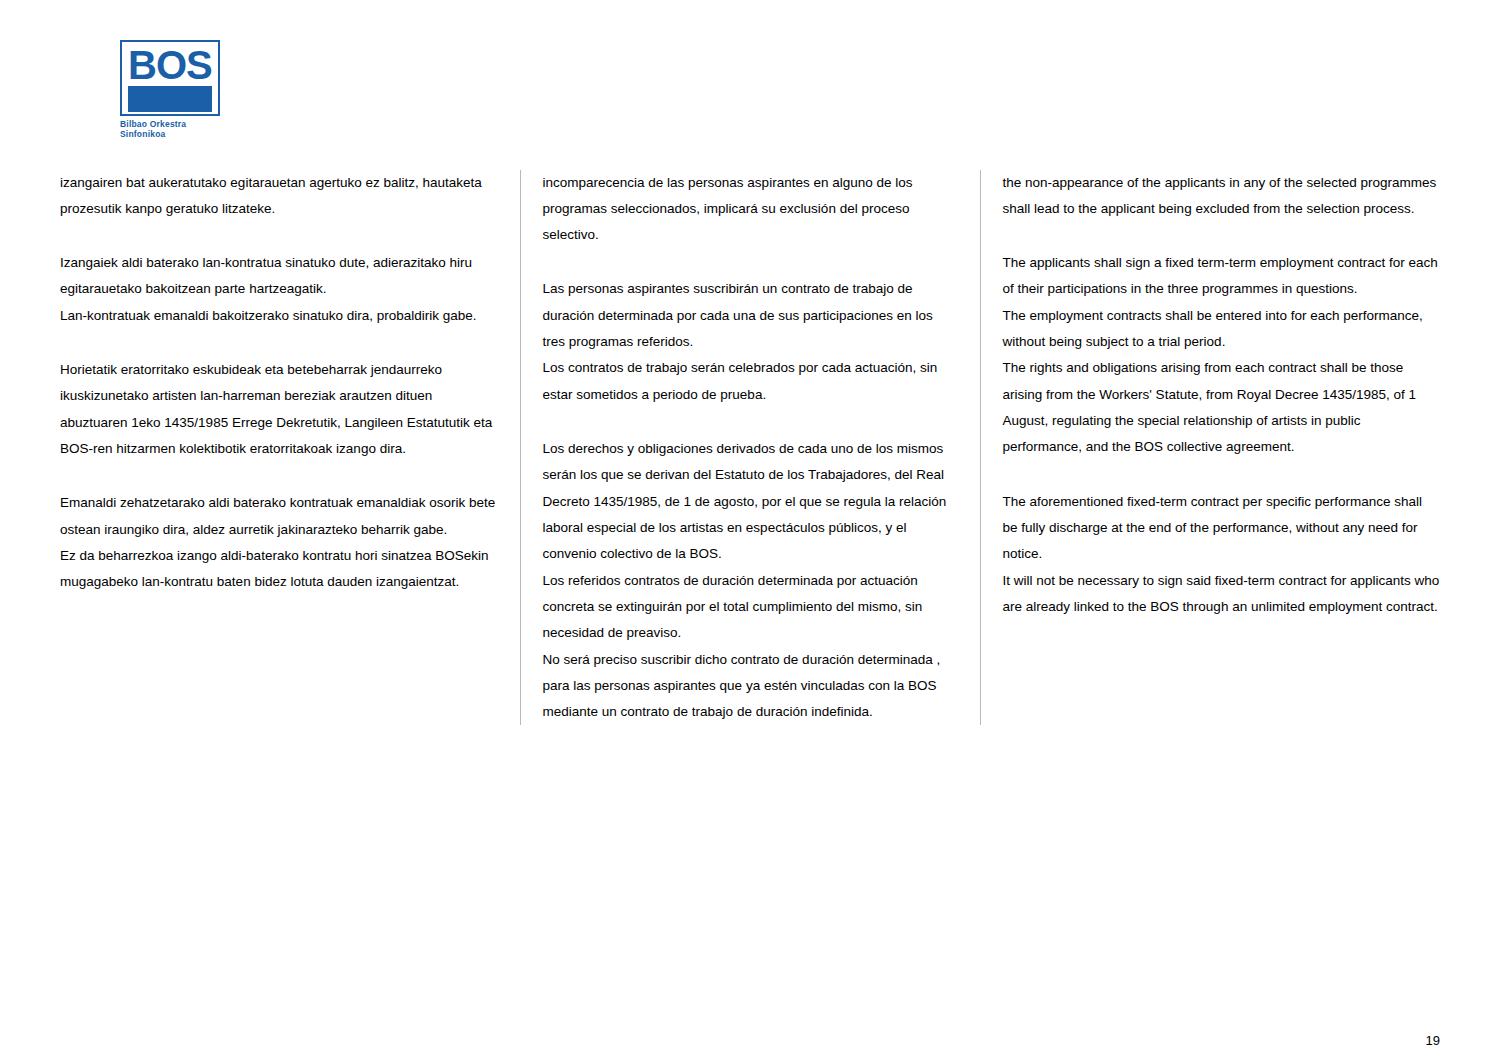BOS
Bilbao Orkestra
Sinfonikoa
| izangairen bat aukeratutako egitarauetan agertuko ez balitz, hautaketa prozesutik kanpo geratuko litzateke. Izangaiek aldi baterako lan-kontratua sinatuko dute, adierazitako hiru egitarauetako bakoitzean parte hartzeagatik. Lan-kontratuak emanaldi bakoitzerako sinatuko dira, probaldirik gabe. Horietatik eratorritako eskubideak eta betebeharrak jendaurreko ikuskizunetako artisten lan-harreman bereziak arautzen dituen abuztuaren 1eko 1435/1985 Errege Dekretutik, Langileen Estatututik eta BOS-ren hitzarmen kolektibotik eratorritakoak izango dira. Emanaldi zehatzetarako aldi baterako kontratuak emanaldiak osorik bete ostean iraungiko dira, aldez aurretik jakinarazteko beharrik gabe. Ez da beharrezkoa izango aldi-baterako kontratu hori sinatzea BOSekin mugagabeko lan-kontratu baten bidez lotuta dauden izangaientzat. | incomparecencia de las personas aspirantes en alguno de los programas seleccionados, implicará su exclusión del proceso selectivo. Las personas aspirantes suscribirán un contrato de trabajo de duración determinada por cada una de sus participaciones en los tres programas referidos. Los contratos de trabajo serán celebrados por cada actuación, sin estar sometidos a periodo de prueba. Los derechos y obligaciones derivados de cada uno de los mismos serán los que se derivan del Estatuto de los Trabajadores, del Real Decreto 1435/1985, de 1 de agosto, por el que se regula la relación laboral especial de los artistas en espectáculos públicos, y el convenio colectivo de la BOS. Los referidos contratos de duración determinada por actuación concreta se extinguirán por el total cumplimiento del mismo, sin necesidad de preaviso. No será preciso suscribir dicho contrato de duración determinada , para las personas aspirantes que ya estén vinculadas con la BOS mediante un contrato de trabajo de duración indefinida. | the non-appearance of the applicants in any of the selected programmes shall lead to the applicant being excluded from the selection process. The applicants shall sign a fixed term-term employment contract for each of their participations in the three programmes in questions. The employment contracts shall be entered into for each performance, without being subject to a trial period. The rights and obligations arising from each contract shall be those arising from the Workers' Statute, from Royal Decree 1435/1985, of 1 August, regulating the special relationship of artists in public performance, and the BOS collective agreement. The aforementioned fixed-term contract per specific performance shall be fully discharge at the end of the performance, without any need for notice. It will not be necessary to sign said fixed-term contract for applicants who are already linked to the BOS through an unlimited employment contract. |
19